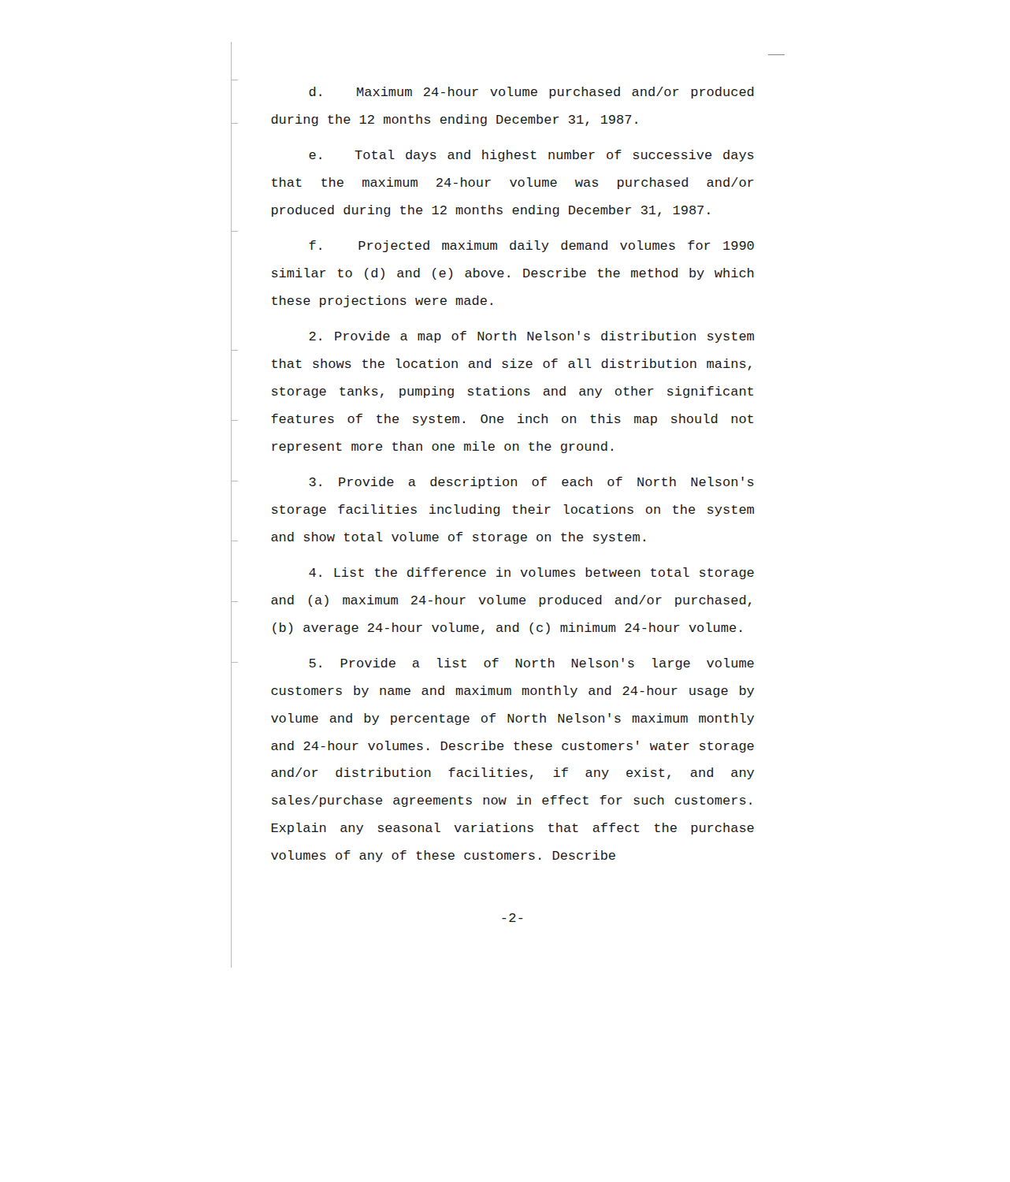d. Maximum 24-hour volume purchased and/or produced during the 12 months ending December 31, 1987.
e. Total days and highest number of successive days that the maximum 24-hour volume was purchased and/or produced during the 12 months ending December 31, 1987.
f. Projected maximum daily demand volumes for 1990 similar to (d) and (e) above. Describe the method by which these projections were made.
2. Provide a map of North Nelson's distribution system that shows the location and size of all distribution mains, storage tanks, pumping stations and any other significant features of the system. One inch on this map should not represent more than one mile on the ground.
3. Provide a description of each of North Nelson's storage facilities including their locations on the system and show total volume of storage on the system.
4. List the difference in volumes between total storage and (a) maximum 24-hour volume produced and/or purchased, (b) average 24-hour volume, and (c) minimum 24-hour volume.
5. Provide a list of North Nelson's large volume customers by name and maximum monthly and 24-hour usage by volume and by percentage of North Nelson's maximum monthly and 24-hour volumes. Describe these customers' water storage and/or distribution facilities, if any exist, and any sales/purchase agreements now in effect for such customers. Explain any seasonal variations that affect the purchase volumes of any of these customers. Describe
-2-